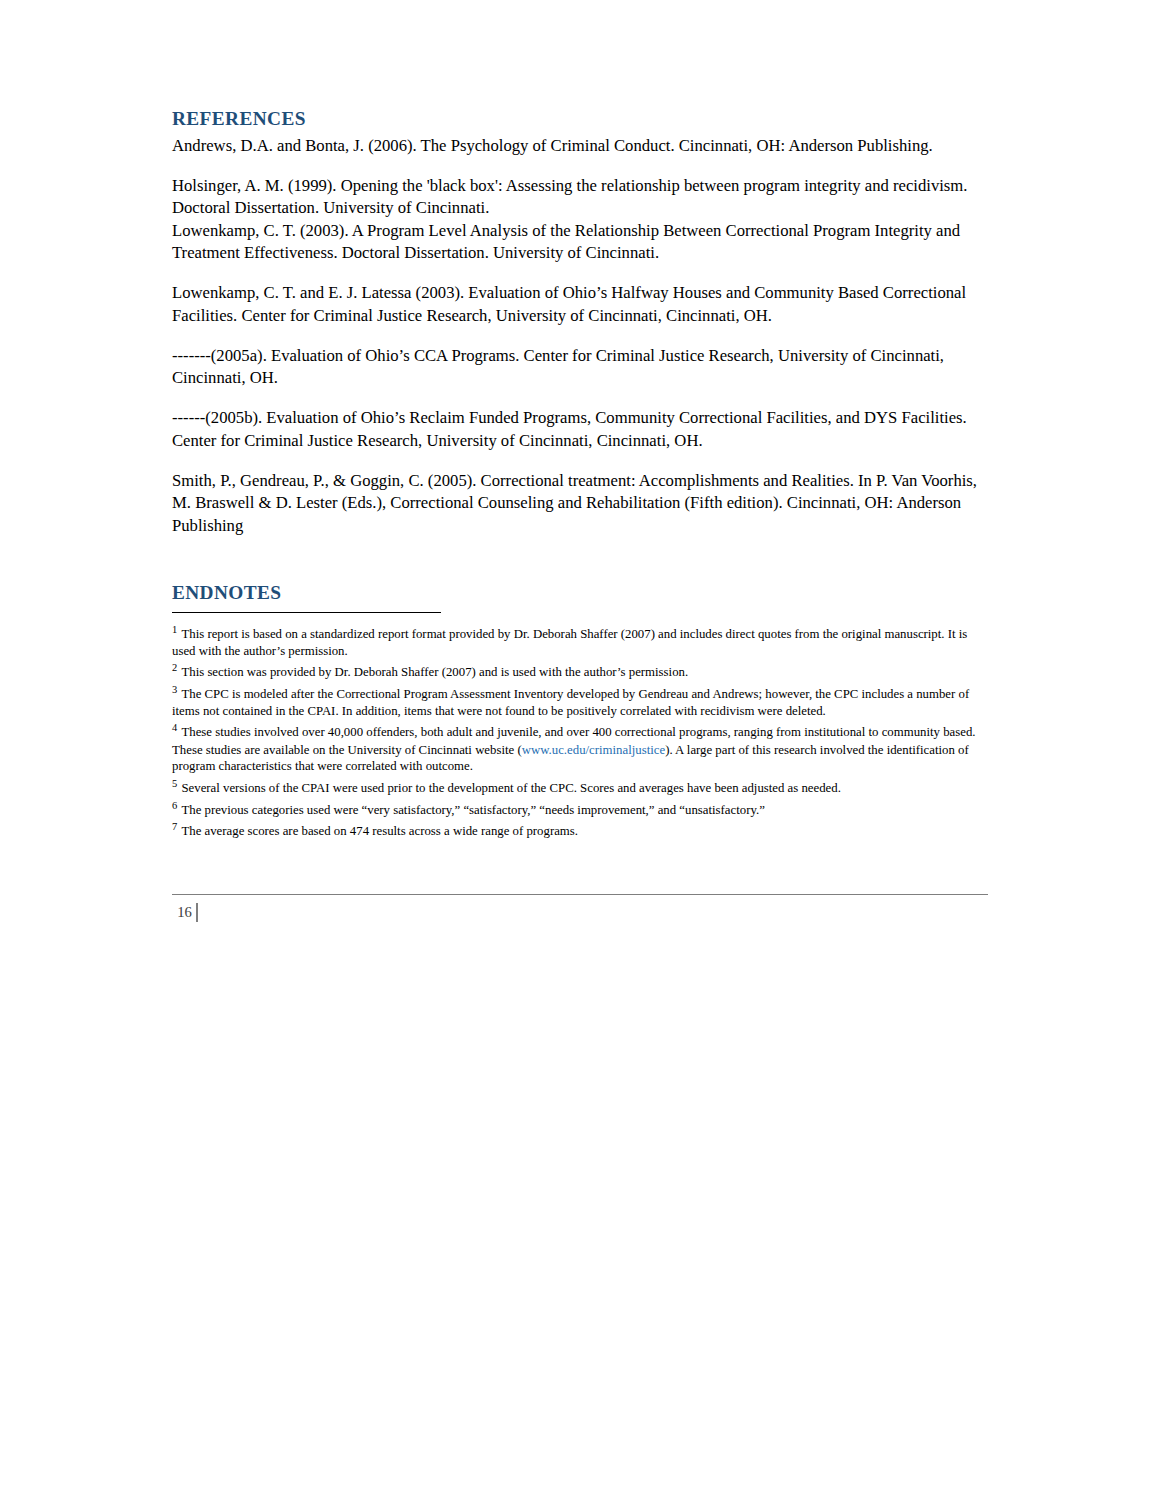References
Andrews, D.A. and Bonta, J. (2006). The Psychology of Criminal Conduct. Cincinnati, OH: Anderson Publishing.
Holsinger, A. M. (1999). Opening the 'black box': Assessing the relationship between program integrity and recidivism. Doctoral Dissertation. University of Cincinnati.
Lowenkamp, C. T. (2003). A Program Level Analysis of the Relationship Between Correctional Program Integrity and Treatment Effectiveness. Doctoral Dissertation. University of Cincinnati.
Lowenkamp, C. T. and E. J. Latessa (2003). Evaluation of Ohio’s Halfway Houses and Community Based Correctional Facilities. Center for Criminal Justice Research, University of Cincinnati, Cincinnati, OH.
-------(2005a). Evaluation of Ohio’s CCA Programs. Center for Criminal Justice Research, University of Cincinnati, Cincinnati, OH.
------(2005b). Evaluation of Ohio’s Reclaim Funded Programs, Community Correctional Facilities, and DYS Facilities. Center for Criminal Justice Research, University of Cincinnati, Cincinnati, OH.
Smith, P., Gendreau, P., & Goggin, C. (2005). Correctional treatment: Accomplishments and Realities. In P. Van Voorhis, M. Braswell & D. Lester (Eds.), Correctional Counseling and Rehabilitation (Fifth edition). Cincinnati, OH: Anderson Publishing
Endnotes
This report is based on a standardized report format provided by Dr. Deborah Shaffer (2007) and includes direct quotes from the original manuscript. It is used with the author’s permission.
This section was provided by Dr. Deborah Shaffer (2007) and is used with the author’s permission.
The CPC is modeled after the Correctional Program Assessment Inventory developed by Gendreau and Andrews; however, the CPC includes a number of items not contained in the CPAI. In addition, items that were not found to be positively correlated with recidivism were deleted.
These studies involved over 40,000 offenders, both adult and juvenile, and over 400 correctional programs, ranging from institutional to community based. These studies are available on the University of Cincinnati website (www.uc.edu/criminaljustice). A large part of this research involved the identification of program characteristics that were correlated with outcome.
Several versions of the CPAI were used prior to the development of the CPC. Scores and averages have been adjusted as needed.
The previous categories used were “very satisfactory,” “satisfactory,” “needs improvement,” and “unsatisfactory.”
The average scores are based on 474 results across a wide range of programs.
16